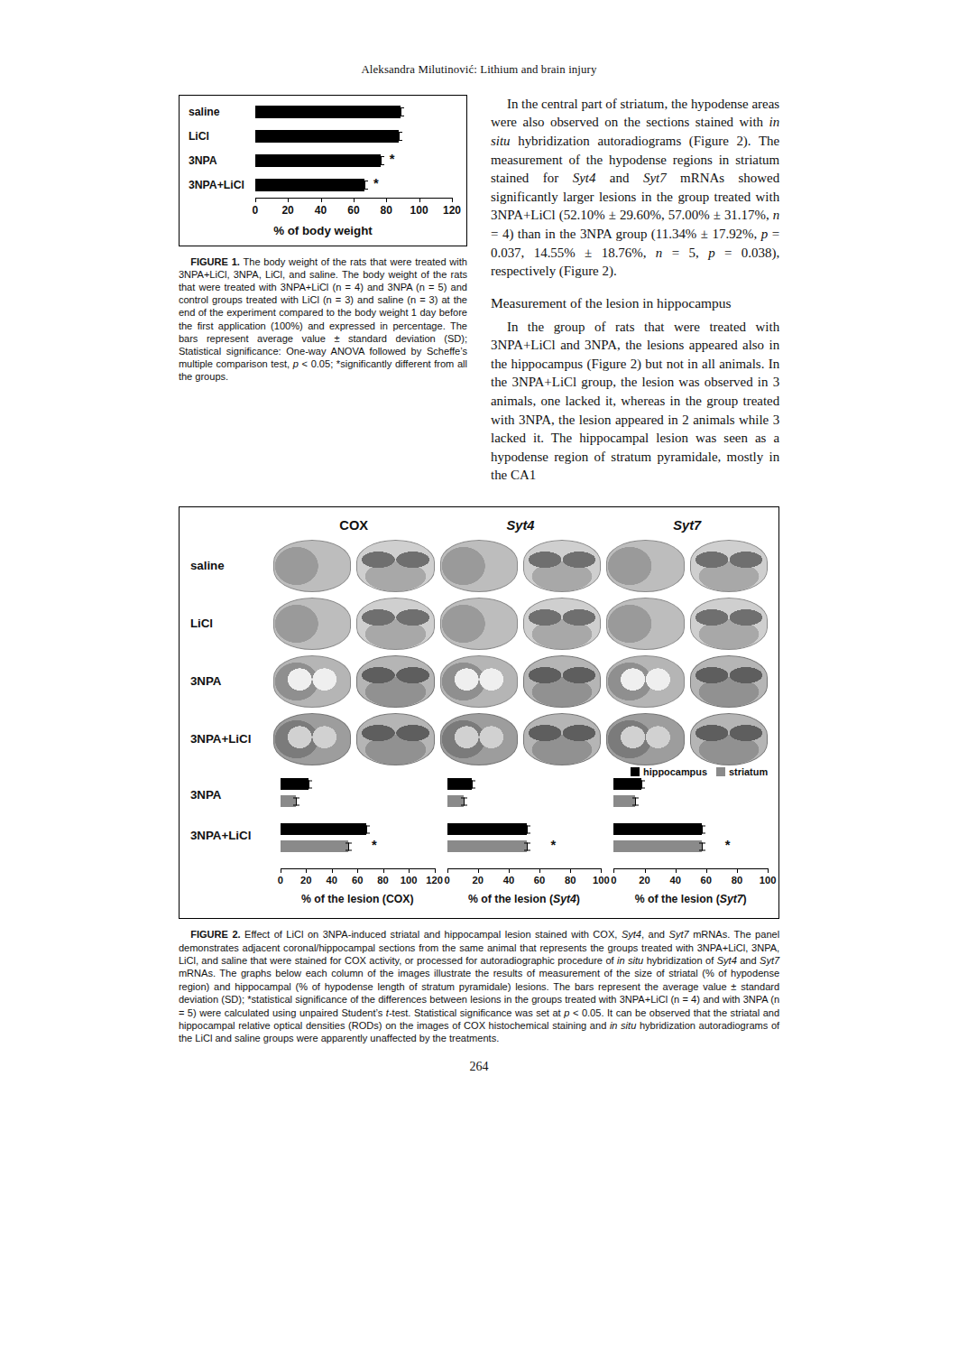Aleksandra Milutinović: Lithium and brain injury
saline
LiCl
3NPA
*
3NPA+LiCl
*
0
20
40
60
80
100
120
% of body weight
FIGURE 1. The body weight of the rats that were treated with 3NPA+LiCl, 3NPA, LiCl, and saline. The body weight of the rats that were treated with 3NPA+LiCl (n = 4) and 3NPA (n = 5) and control groups treated with LiCl (n = 3) and saline (n = 3) at the end of the experiment compared to the body weight 1 day before the first application (100%) and expressed in percentage. The bars represent average value ± standard deviation (SD); Statistical significance: One-way ANOVA followed by Scheffe’s multiple comparison test, p < 0.05; *significantly different from all the groups.
In the central part of striatum, the hypodense areas were also observed on the sections stained with in situ hybridization autoradiograms (Figure 2). The measurement of the hypodense regions in striatum stained for Syt4 and Syt7 mRNAs showed significantly larger lesions in the group treated with 3NPA+LiCl (52.10% ± 29.60%, 57.00% ± 31.17%, n = 4) than in the 3NPA group (11.34% ± 17.92%, p = 0.037, 14.55% ± 18.76%, n = 5, p = 0.038), respectively (Figure 2).
Measurement of the lesion in hippocampus
In the group of rats that were treated with 3NPA+LiCl and 3NPA, the lesions appeared also in the hippocampus (Figure 2) but not in all animals. In the 3NPA+LiCl group, the lesion was observed in 3 animals, one lacked it, whereas in the group treated with 3NPA, the lesion appeared in 2 animals while 3 lacked it. The hippocampal lesion was seen as a hypodense region of stratum pyramidale, mostly in the CA1
COX
Syt4
Syt7
saline
LiCl
3NPA
3NPA+LiCl
3NPA
3NPA+LiCl
*
0
20
40
60
80
100
120
% of the lesion (COX)
*
0
20
40
60
80
100
% of the lesion (Syt4)
hippocampus striatum
*
0
20
40
60
80
100
% of the lesion (Syt7)
FIGURE 2. Effect of LiCl on 3NPA-induced striatal and hippocampal lesion stained with COX, Syt4, and Syt7 mRNAs. The panel demonstrates adjacent coronal/hippocampal sections from the same animal that represents the groups treated with 3NPA+LiCl, 3NPA, LiCl, and saline that were stained for COX activity, or processed for autoradiographic procedure of in situ hybridization of Syt4 and Syt7 mRNAs. The graphs below each column of the images illustrate the results of measurement of the size of striatal (% of hypodense region) and hippocampal (% of hypodense length of stratum pyramidale) lesions. The bars represent the average value ± standard deviation (SD); *statistical significance of the differences between lesions in the groups treated with 3NPA+LiCl (n = 4) and with 3NPA (n = 5) were calculated using unpaired Student’s t-test. Statistical significance was set at p < 0.05. It can be observed that the striatal and hippocampal relative optical densities (RODs) on the images of COX histochemical staining and in situ hybridization autoradiograms of the LiCl and saline groups were apparently unaffected by the treatments.
264